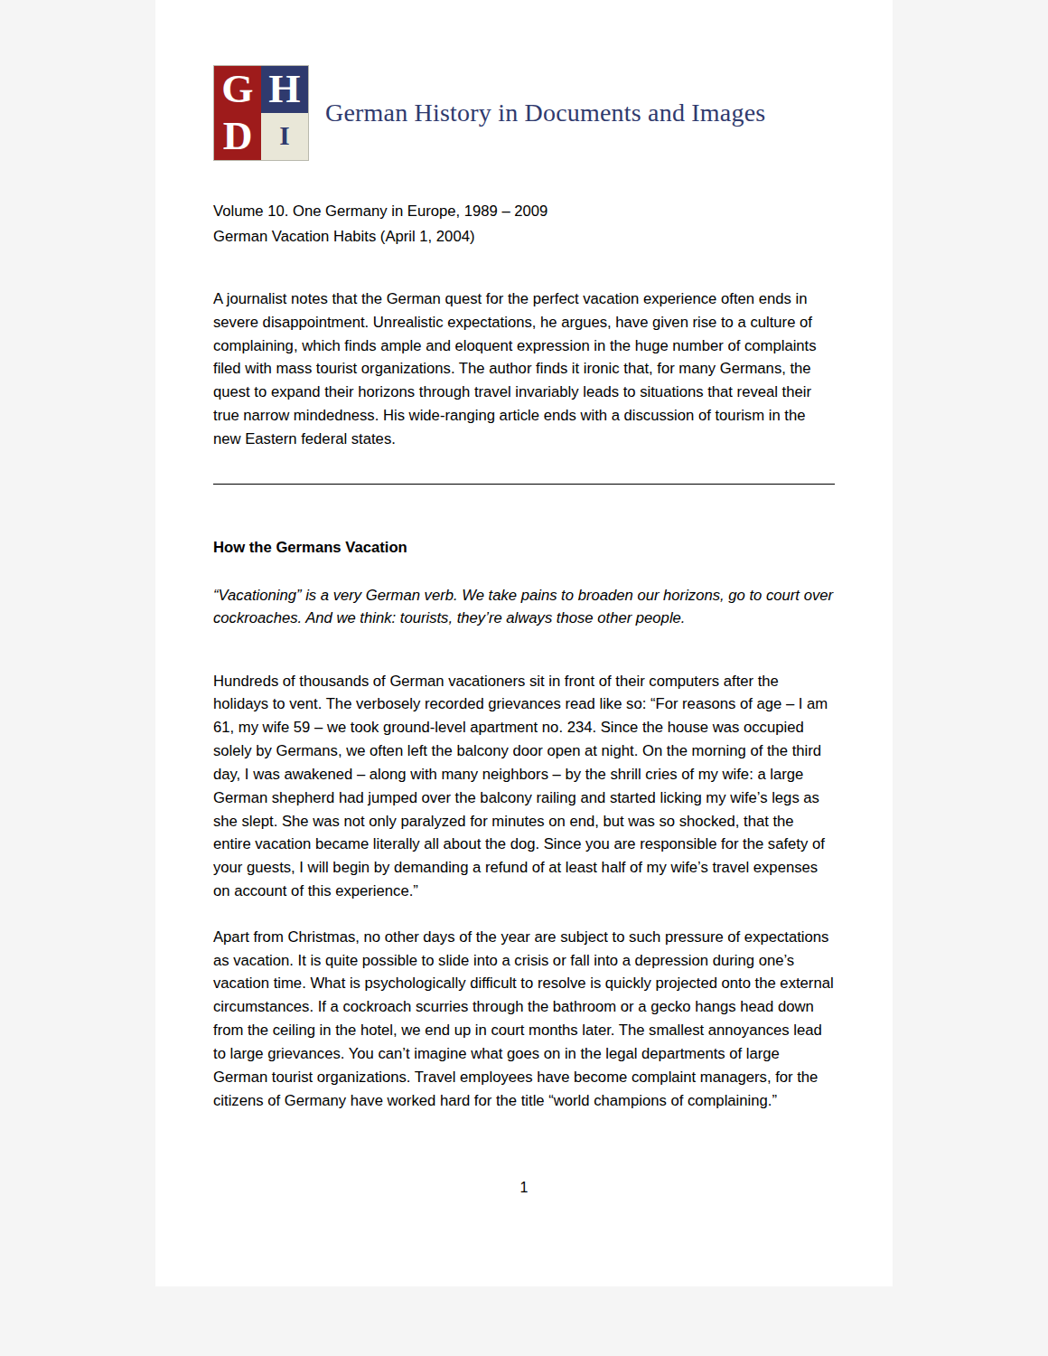GHDI
German History in Documents and Images
Volume 10. One Germany in Europe, 1989 – 2009
German Vacation Habits (April 1, 2004)
A journalist notes that the German quest for the perfect vacation experience often ends in severe disappointment. Unrealistic expectations, he argues, have given rise to a culture of complaining, which finds ample and eloquent expression in the huge number of complaints filed with mass tourist organizations. The author finds it ironic that, for many Germans, the quest to expand their horizons through travel invariably leads to situations that reveal their true narrow mindedness. His wide-ranging article ends with a discussion of tourism in the new Eastern federal states.
How the Germans Vacation
“Vacationing” is a very German verb. We take pains to broaden our horizons, go to court over cockroaches. And we think: tourists, they’re always those other people.
Hundreds of thousands of German vacationers sit in front of their computers after the holidays to vent. The verbosely recorded grievances read like so: “For reasons of age – I am 61, my wife 59 – we took ground-level apartment no. 234. Since the house was occupied solely by Germans, we often left the balcony door open at night. On the morning of the third day, I was awakened – along with many neighbors – by the shrill cries of my wife: a large German shepherd had jumped over the balcony railing and started licking my wife’s legs as she slept. She was not only paralyzed for minutes on end, but was so shocked, that the entire vacation became literally all about the dog. Since you are responsible for the safety of your guests, I will begin by demanding a refund of at least half of my wife’s travel expenses on account of this experience.”
Apart from Christmas, no other days of the year are subject to such pressure of expectations as vacation. It is quite possible to slide into a crisis or fall into a depression during one’s vacation time. What is psychologically difficult to resolve is quickly projected onto the external circumstances. If a cockroach scurries through the bathroom or a gecko hangs head down from the ceiling in the hotel, we end up in court months later. The smallest annoyances lead to large grievances. You can’t imagine what goes on in the legal departments of large German tourist organizations. Travel employees have become complaint managers, for the citizens of Germany have worked hard for the title “world champions of complaining.”
1